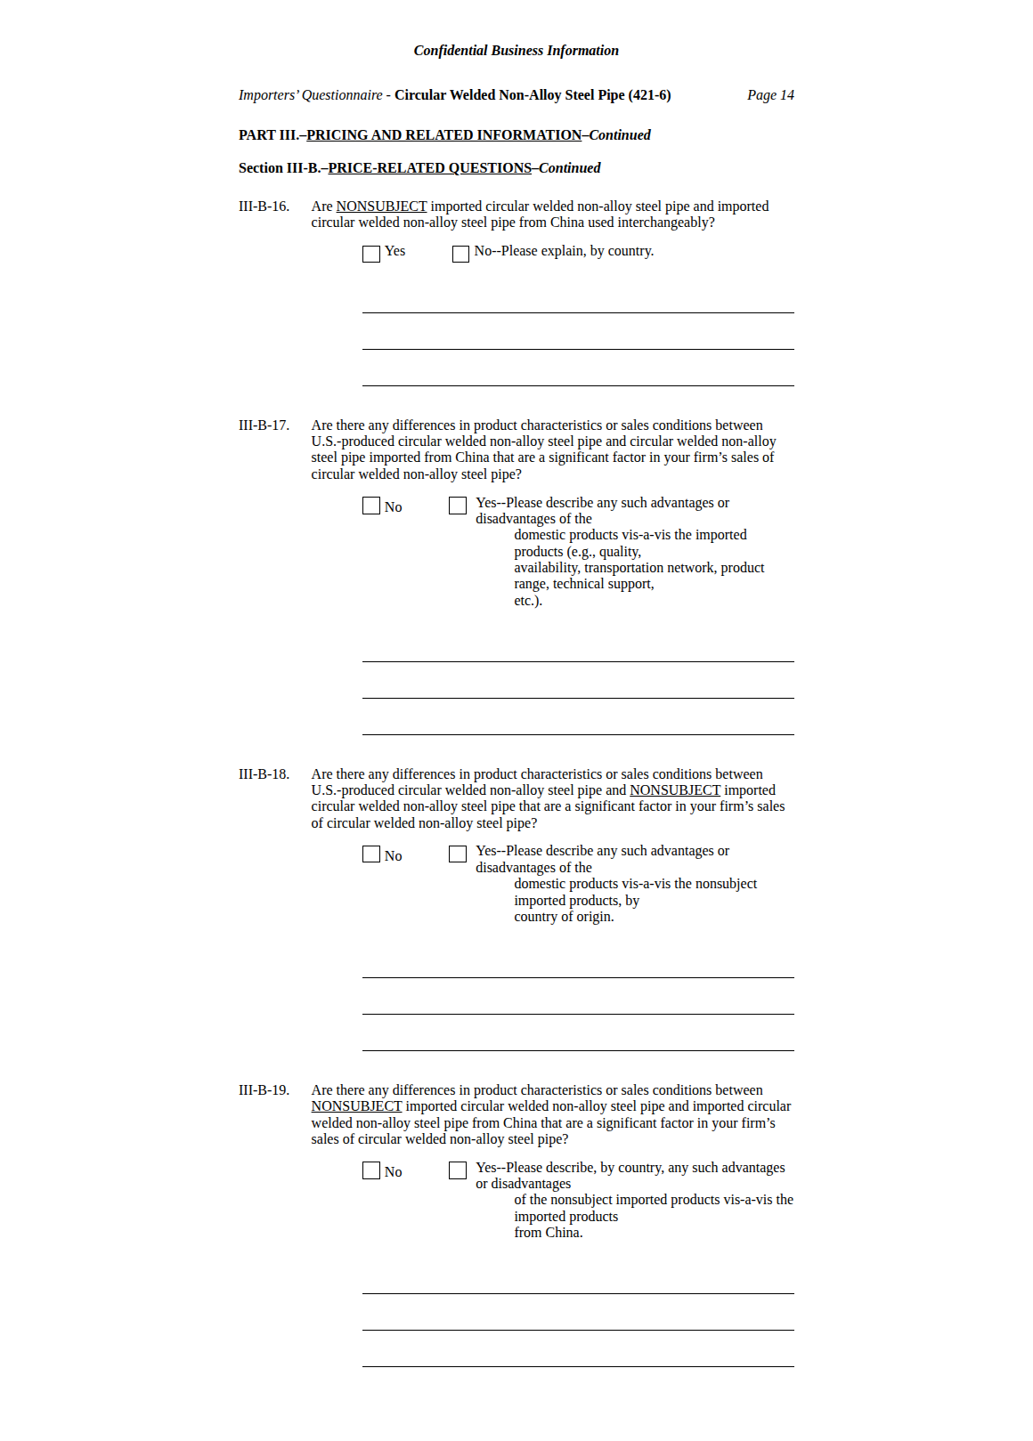Confidential Business Information
Importers’ Questionnaire - Circular Welded Non-Alloy Steel Pipe (421-6)
Page 14
PART III.–PRICING AND RELATED INFORMATION–Continued
Section III-B.–PRICE-RELATED QUESTIONS–Continued
III-B-16.
Are NONSUBJECT imported circular welded non-alloy steel pipe and imported circular welded non-alloy steel pipe from China used interchangeably?
Yes No--Please explain, by country.
III-B-17.
Are there any differences in product characteristics or sales conditions between U.S.-produced circular welded non-alloy steel pipe and circular welded non-alloy steel pipe imported from China that are a significant factor in your firm’s sales of circular welded non-alloy steel pipe?
No Yes--Please describe any such advantages or disadvantages of the
domestic products vis-a-vis the imported products (e.g., quality,
availability, transportation network, product range, technical support,
etc.).
III-B-18.
Are there any differences in product characteristics or sales conditions between U.S.-produced circular welded non-alloy steel pipe and NONSUBJECT imported circular welded non-alloy steel pipe that are a significant factor in your firm’s sales of circular welded non-alloy steel pipe?
No Yes--Please describe any such advantages or disadvantages of the
domestic products vis-a-vis the nonsubject imported products, by
country of origin.
III-B-19.
Are there any differences in product characteristics or sales conditions between NONSUBJECT imported circular welded non-alloy steel pipe and imported circular welded non-alloy steel pipe from China that are a significant factor in your firm’s sales of circular welded non-alloy steel pipe?
No Yes--Please describe, by country, any such advantages or disadvantages
of the nonsubject imported products vis-a-vis the imported products
from China.